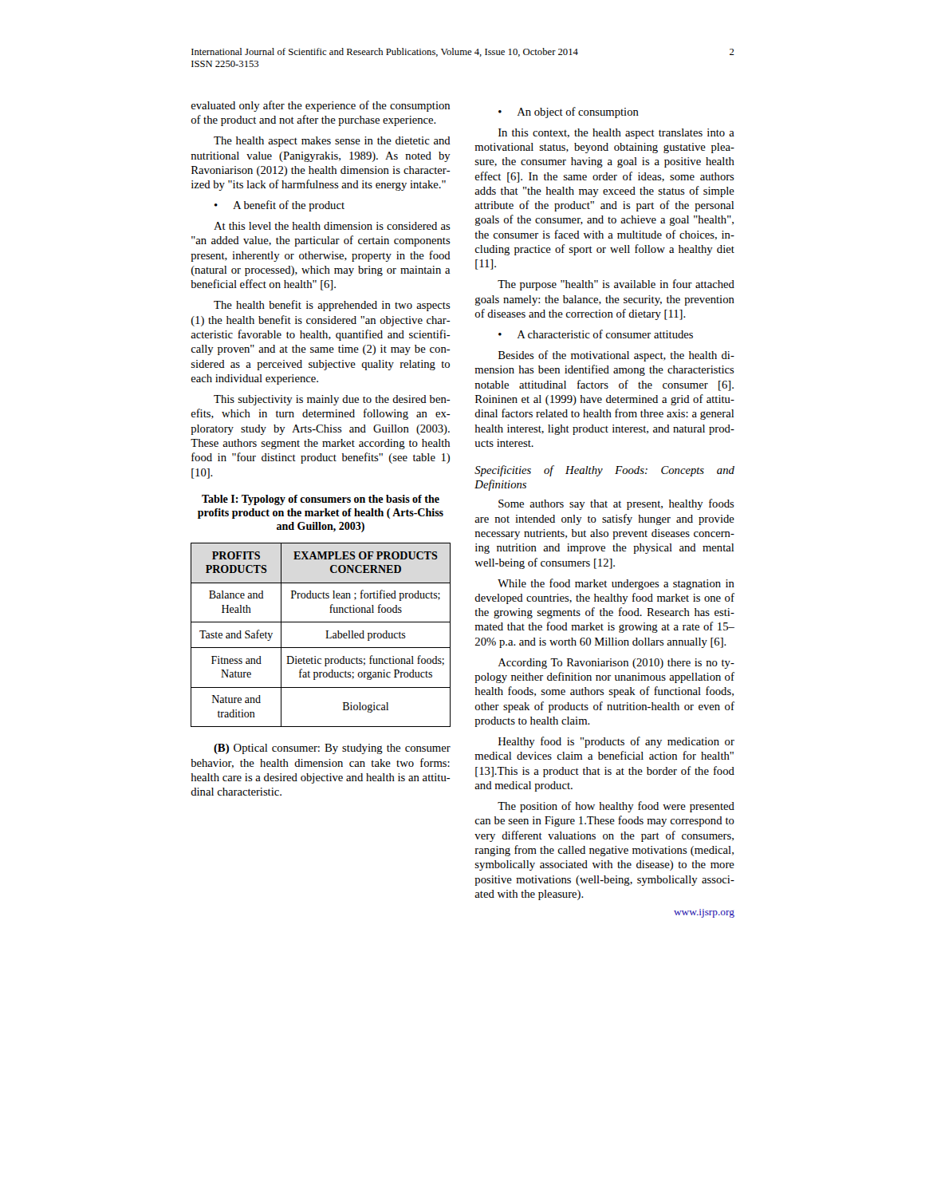International Journal of Scientific and Research Publications, Volume 4, Issue 10, October 2014 ISSN 2250-3153 2
evaluated only after the experience of the consumption of the product and not after the purchase experience.
The health aspect makes sense in the dietetic and nutritional value (Panigyrakis, 1989). As noted by Ravoniarison (2012) the health dimension is characterized by "its lack of harmfulness and its energy intake."
A benefit of the product
At this level the health dimension is considered as "an added value, the particular of certain components present, inherently or otherwise, property in the food (natural or processed), which may bring or maintain a beneficial effect on health" [6].
The health benefit is apprehended in two aspects (1) the health benefit is considered "an objective characteristic favorable to health, quantified and scientifically proven" and at the same time (2) it may be considered as a perceived subjective quality relating to each individual experience.
This subjectivity is mainly due to the desired benefits, which in turn determined following an exploratory study by Arts-Chiss and Guillon (2003). These authors segment the market according to health food in "four distinct product benefits" (see table 1) [10].
Table I: Typology of consumers on the basis of the profits product on the market of health ( Arts-Chiss and Guillon, 2003)
| PROFITS PRODUCTS | EXAMPLES OF PRODUCTS CONCERNED |
| --- | --- |
| Balance and Health | Products lean ; fortified products; functional foods |
| Taste and Safety | Labelled products |
| Fitness and Nature | Dietetic products; functional foods; fat products; organic Products |
| Nature and tradition | Biological |
(B) Optical consumer: By studying the consumer behavior, the health dimension can take two forms: health care is a desired objective and health is an attitudinal characteristic.
An object of consumption
In this context, the health aspect translates into a motivational status, beyond obtaining gustative pleasure, the consumer having a goal is a positive health effect [6]. In the same order of ideas, some authors adds that "the health may exceed the status of simple attribute of the product" and is part of the personal goals of the consumer, and to achieve a goal "health", the consumer is faced with a multitude of choices, including practice of sport or well follow a healthy diet [11].
The purpose "health" is available in four attached goals namely: the balance, the security, the prevention of diseases and the correction of dietary [11].
A characteristic of consumer attitudes
Besides of the motivational aspect, the health dimension has been identified among the characteristics notable attitudinal factors of the consumer [6]. Roininen et al (1999) have determined a grid of attitudinal factors related to health from three axis: a general health interest, light product interest, and natural products interest.
Specificities of Healthy Foods: Concepts and Definitions
Some authors say that at present, healthy foods are not intended only to satisfy hunger and provide necessary nutrients, but also prevent diseases concerning nutrition and improve the physical and mental well-being of consumers [12].
While the food market undergoes a stagnation in developed countries, the healthy food market is one of the growing segments of the food. Research has estimated that the food market is growing at a rate of 15–20% p.a. and is worth 60 Million dollars annually [6].
According To Ravoniarison (2010) there is no typology neither definition nor unanimous appellation of health foods, some authors speak of functional foods, other speak of products of nutrition-health or even of products to health claim.
Healthy food is "products of any medication or medical devices claim a beneficial action for health" [13].This is a product that is at the border of the food and medical product.
The position of how healthy food were presented can be seen in Figure 1.These foods may correspond to very different valuations on the part of consumers, ranging from the called negative motivations (medical, symbolically associated with the disease) to the more positive motivations (well-being, symbolically associated with the pleasure).
www.ijsrp.org